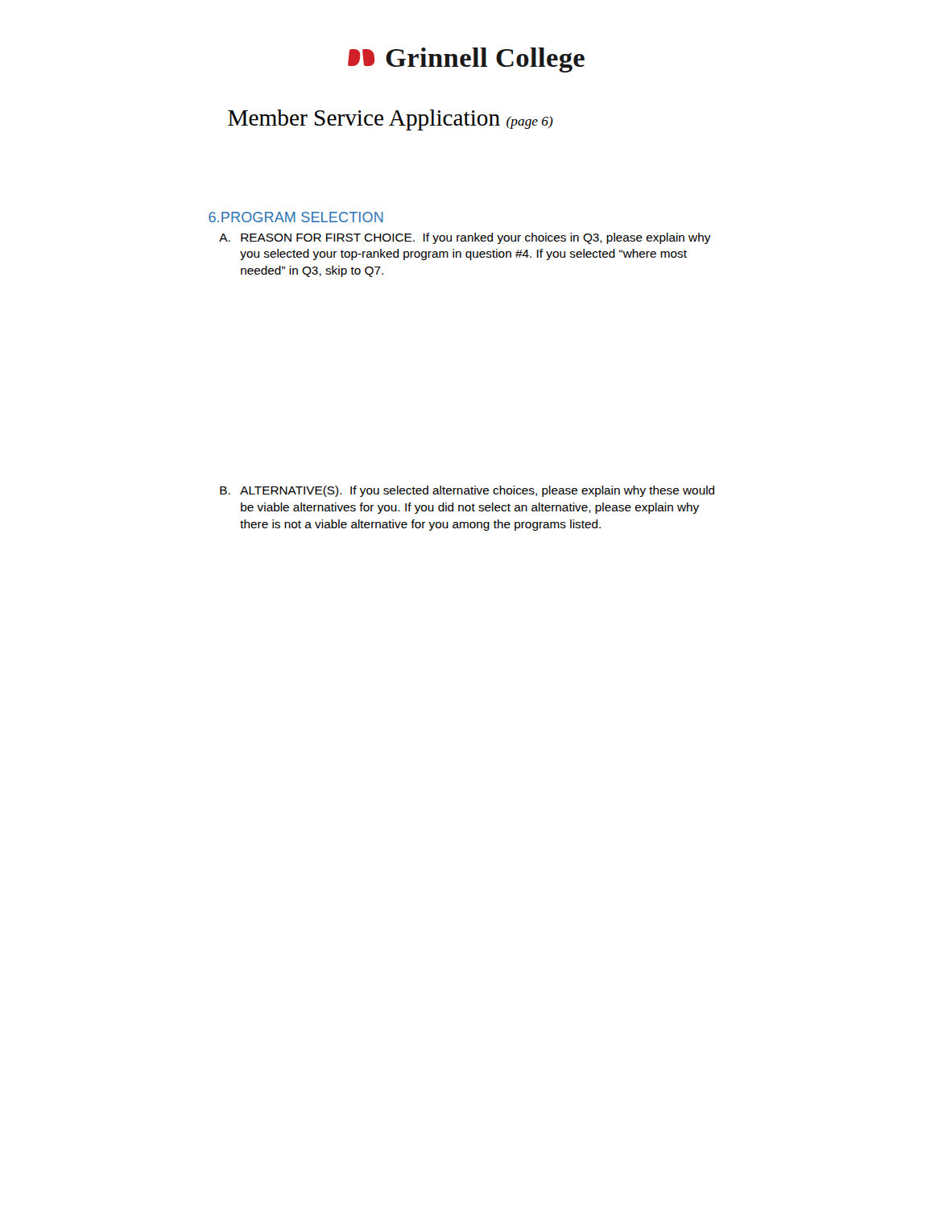Grinnell College
Member Service Application (page 6)
6.PROGRAM SELECTION
A.
Reason for first choice. If you ranked your choices in Q3, please explain why you selected your top-ranked program in question #4. If you selected “where most needed” in Q3, skip to Q7.
B.
Alternative(s). If you selected alternative choices, please explain why these would be viable alternatives for you. If you did not select an alternative, please explain why there is not a viable alternative for you among the programs listed.